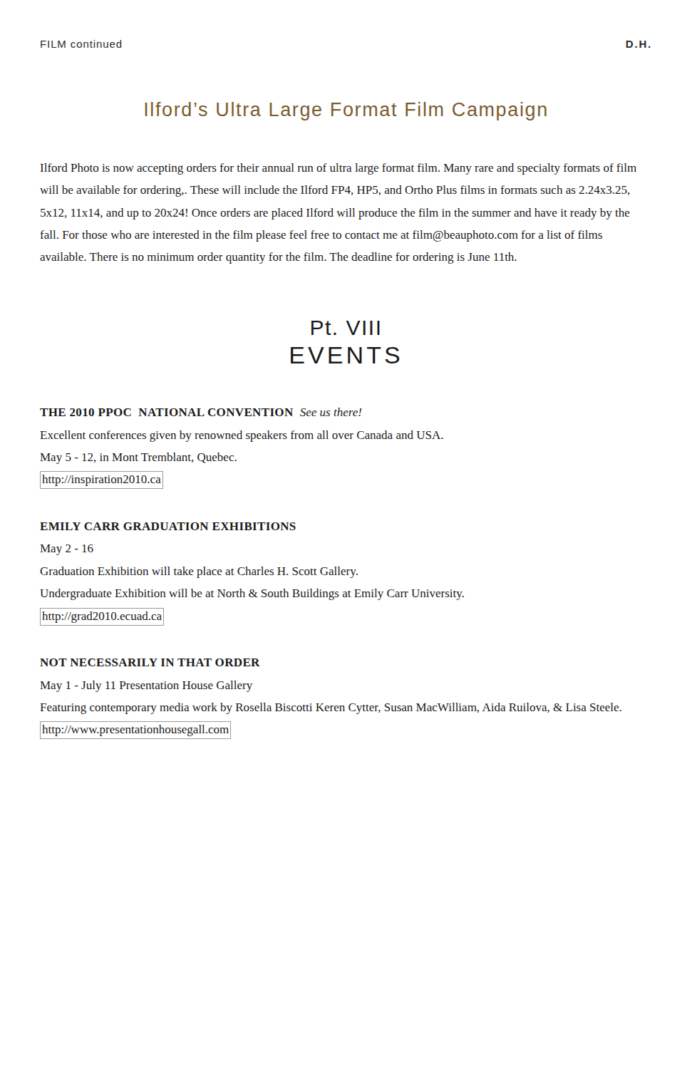FILM continued D.H.
Ilford’s Ultra Large Format Film Campaign
Ilford Photo is now accepting orders for their annual run of ultra large format film. Many rare and specialty formats of film will be available for ordering,. These will include the Ilford FP4, HP5, and Ortho Plus films in formats such as 2.24x3.25, 5x12, 11x14, and up to 20x24! Once orders are placed Ilford will produce the film in the summer and have it ready by the fall. For those who are interested in the film please feel free to contact me at film@beauphoto.com for a list of films available. There is no minimum order quantity for the film. The deadline for ordering is June 11th.
Pt. VIII EVENTS
THE 2010 PPOC NATIONAL CONVENTION See us there!
Excellent conferences given by renowned speakers from all over Canada and USA.
May 5 - 12, in Mont Tremblant, Quebec.
http://inspiration2010.ca
EMILY CARR GRADUATION EXHIBITIONS
May 2 - 16
Graduation Exhibition will take place at Charles H. Scott Gallery.
Undergraduate Exhibition will be at North & South Buildings at Emily Carr University.
http://grad2010.ecuad.ca
NOT NECESSARILY IN THAT ORDER
May 1 - July 11 Presentation House Gallery
Featuring contemporary media work by Rosella Biscotti Keren Cytter, Susan MacWilliam, Aida Ruilova, & Lisa Steele.
http://www.presentationhousegall.com